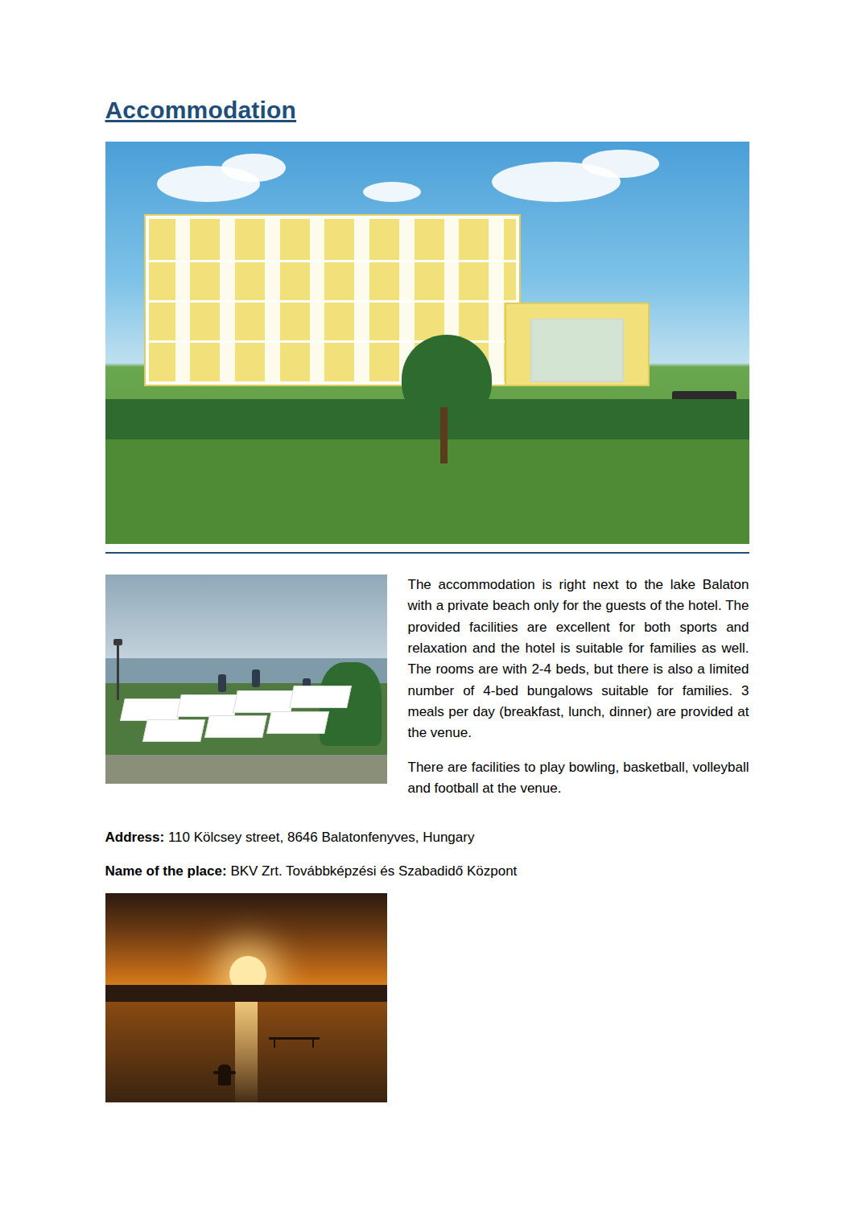Accommodation
The accommodation is right next to the lake Balaton with a private beach only for the guests of the hotel. The provided facilities are excellent for both sports and relaxation and the hotel is suitable for families as well. The rooms are with 2-4 beds, but there is also a limited number of 4-bed bungalows suitable for families. 3 meals per day (breakfast, lunch, dinner) are provided at the venue.
There are facilities to play bowling, basketball, volleyball and football at the venue.
Address: 110 Kölcsey street, 8646 Balatonfenyves, Hungary
Name of the place: BKV Zrt. Továbbképzési és Szabadidő Központ